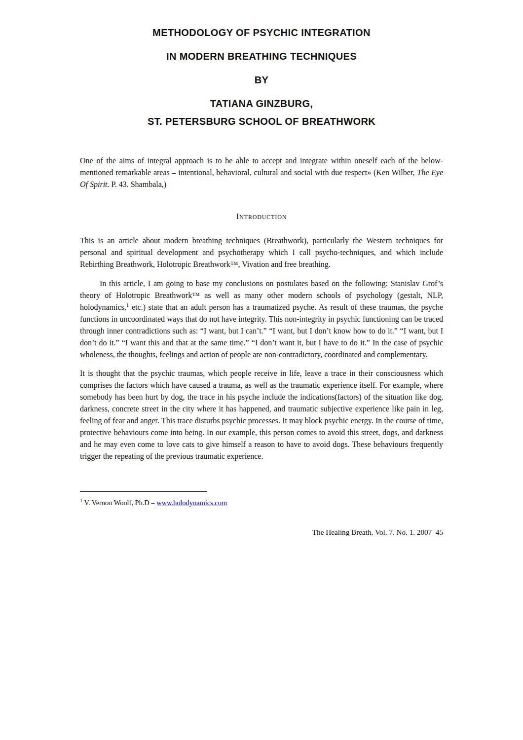METHODOLOGY OF PSYCHIC INTEGRATION IN MODERN BREATHING TECHNIQUES BY TATIANA GINZBURG, ST. PETERSBURG SCHOOL OF BREATHWORK
One of the aims of integral approach is to be able to accept and integrate within oneself each of the below-mentioned remarkable areas – intentional, behavioral, cultural and social with due respect» (Ken Wilber, The Eye Of Spirit. P. 43. Shambala,)
Introduction
This is an article about modern breathing techniques (Breathwork), particularly the Western techniques for personal and spiritual development and psychotherapy which I call psycho-techniques, and which include Rebirthing Breathwork, Holotropic Breathwork™, Vivation and free breathing.
In this article, I am going to base my conclusions on postulates based on the following: Stanislav Grof’s theory of Holotropic Breathwork™ as well as many other modern schools of psychology (gestalt, NLP, holodynamics,1 etc.) state that an adult person has a traumatized psyche. As result of these traumas, the psyche functions in uncoordinated ways that do not have integrity. This non-integrity in psychic functioning can be traced through inner contradictions such as: “I want, but I can’t.” “I want, but I don’t know how to do it.” “I want, but I don’t do it.” “I want this and that at the same time.” “I don’t want it, but I have to do it.” In the case of psychic wholeness, the thoughts, feelings and action of people are non-contradictory, coordinated and complementary.
It is thought that the psychic traumas, which people receive in life, leave a trace in their consciousness which comprises the factors which have caused a trauma, as well as the traumatic experience itself. For example, where somebody has been hurt by dog, the trace in his psyche include the indications(factors) of the situation like dog, darkness, concrete street in the city where it has happened, and traumatic subjective experience like pain in leg, feeling of fear and anger. This trace disturbs psychic processes. It may block psychic energy. In the course of time, protective behaviours come into being. In our example, this person comes to avoid this street, dogs, and darkness and he may even come to love cats to give himself a reason to have to avoid dogs. These behaviours frequently trigger the repeating of the previous traumatic experience.
1 V. Vernon Woolf, Ph.D – www.holodynamics.com
The Healing Breath, Vol. 7. No. 1. 2007 45